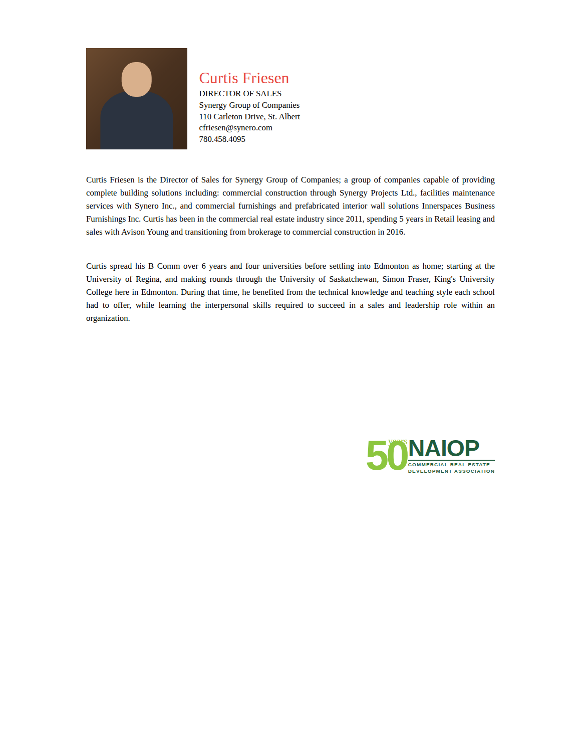Curtis Friesen
DIRECTOR OF SALES
Synergy Group of Companies
110 Carleton Drive, St. Albert
cfriesen@synero.com
780.458.4095
Curtis Friesen is the Director of Sales for Synergy Group of Companies; a group of companies capable of providing complete building solutions including: commercial construction through Synergy Projects Ltd., facilities maintenance services with Synero Inc., and commercial furnishings and prefabricated interior wall solutions Innerspaces Business Furnishings Inc. Curtis has been in the commercial real estate industry since 2011, spending 5 years in Retail leasing and sales with Avison Young and transitioning from brokerage to commercial construction in 2016.
Curtis spread his B Comm over 6 years and four universities before settling into Edmonton as home; starting at the University of Regina, and making rounds through the University of Saskatchewan, Simon Fraser, King's University College here in Edmonton. During that time, he benefited from the technical knowledge and teaching style each school had to offer, while learning the interpersonal skills required to succeed in a sales and leadership role within an organization.
50years
NAIOP
COMMERCIAL REAL ESTATE
DEVELOPMENT ASSOCIATION